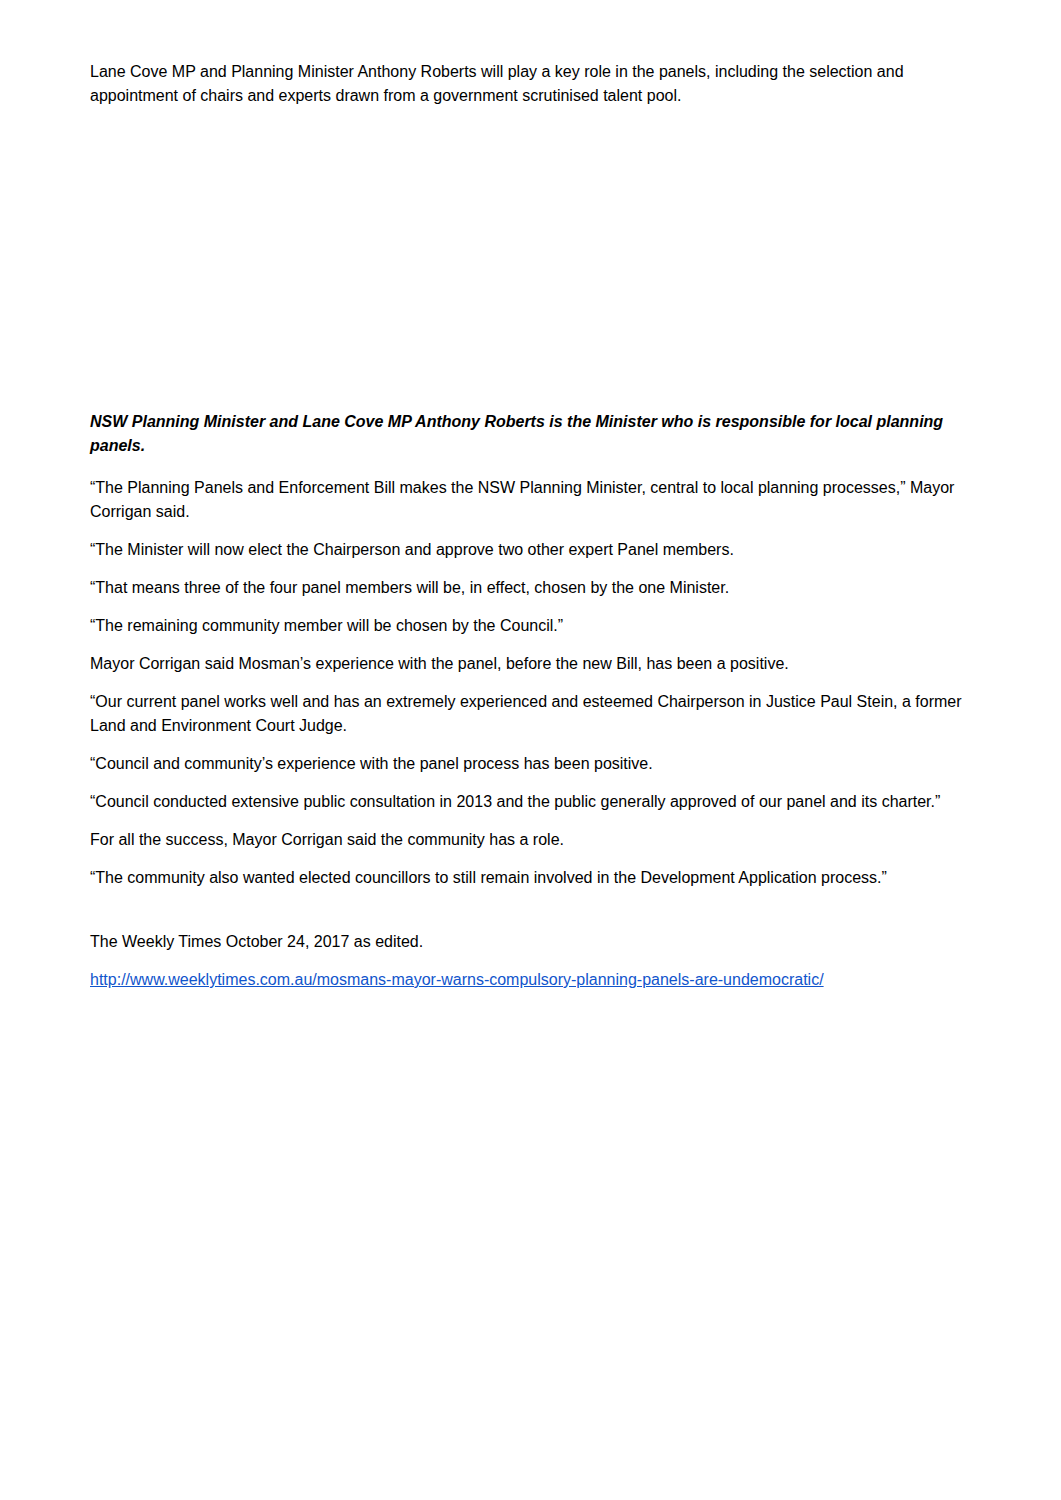Lane Cove MP and Planning Minister Anthony Roberts will play a key role in the panels, including the selection and appointment of chairs and experts drawn from a government scrutinised talent pool.
NSW Planning Minister and Lane Cove MP Anthony Roberts is the Minister who is responsible for local planning panels.
“The Planning Panels and Enforcement Bill makes the NSW Planning Minister, central to local planning processes,” Mayor Corrigan said.
“The Minister will now elect the Chairperson and approve two other expert Panel members.
“That means three of the four panel members will be, in effect, chosen by the one Minister.
“The remaining community member will be chosen by the Council.”
Mayor Corrigan said Mosman’s experience with the panel, before the new Bill, has been a positive.
“Our current panel works well and has an extremely experienced and esteemed Chairperson in Justice Paul Stein, a former Land and Environment Court Judge.
“Council and community’s experience with the panel process has been positive.
“Council conducted extensive public consultation in 2013 and the public generally approved of our panel and its charter.”
For all the success, Mayor Corrigan said the community has a role.
“The community also wanted elected councillors to still remain involved in the Development Application process.”
The Weekly Times October 24, 2017 as edited.
http://www.weeklytimes.com.au/mosmans-mayor-warns-compulsory-planning-panels-are-undemocratic/